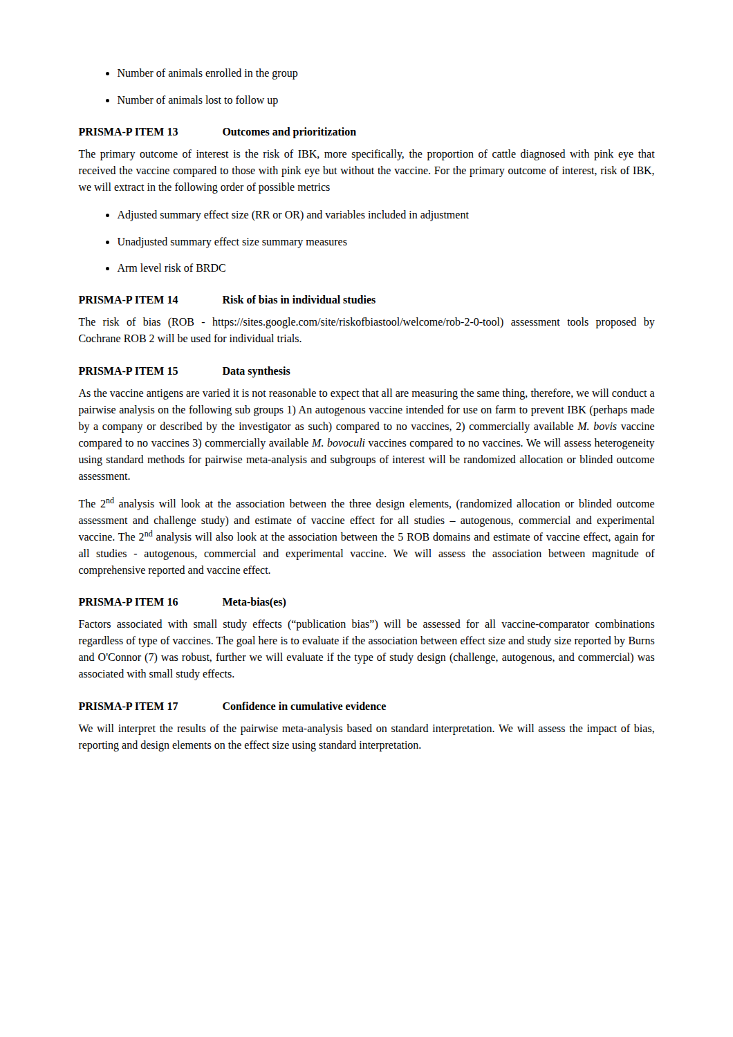Number of animals enrolled in the group
Number of animals lost to follow up
PRISMA-P ITEM 13 Outcomes and prioritization
The primary outcome of interest is the risk of IBK, more specifically, the proportion of cattle diagnosed with pink eye that received the vaccine compared to those with pink eye but without the vaccine. For the primary outcome of interest, risk of IBK, we will extract in the following order of possible metrics
Adjusted summary effect size (RR or OR) and variables included in adjustment
Unadjusted summary effect size summary measures
Arm level risk of BRDC
PRISMA-P ITEM 14 Risk of bias in individual studies
The risk of bias (ROB - https://sites.google.com/site/riskofbiastool/welcome/rob-2-0-tool) assessment tools proposed by Cochrane ROB 2 will be used for individual trials.
PRISMA-P ITEM 15 Data synthesis
As the vaccine antigens are varied it is not reasonable to expect that all are measuring the same thing, therefore, we will conduct a pairwise analysis on the following sub groups 1) An autogenous vaccine intended for use on farm to prevent IBK (perhaps made by a company or described by the investigator as such) compared to no vaccines, 2) commercially available M. bovis vaccine compared to no vaccines 3) commercially available M. bovoculi vaccines compared to no vaccines. We will assess heterogeneity using standard methods for pairwise meta-analysis and subgroups of interest will be randomized allocation or blinded outcome assessment.
The 2nd analysis will look at the association between the three design elements, (randomized allocation or blinded outcome assessment and challenge study) and estimate of vaccine effect for all studies – autogenous, commercial and experimental vaccine. The 2nd analysis will also look at the association between the 5 ROB domains and estimate of vaccine effect, again for all studies - autogenous, commercial and experimental vaccine. We will assess the association between magnitude of comprehensive reported and vaccine effect.
PRISMA-P ITEM 16 Meta-bias(es)
Factors associated with small study effects (“publication bias”) will be assessed for all vaccine-comparator combinations regardless of type of vaccines. The goal here is to evaluate if the association between effect size and study size reported by Burns and O'Connor (7) was robust, further we will evaluate if the type of study design (challenge, autogenous, and commercial) was associated with small study effects.
PRISMA-P ITEM 17 Confidence in cumulative evidence
We will interpret the results of the pairwise meta-analysis based on standard interpretation. We will assess the impact of bias, reporting and design elements on the effect size using standard interpretation.